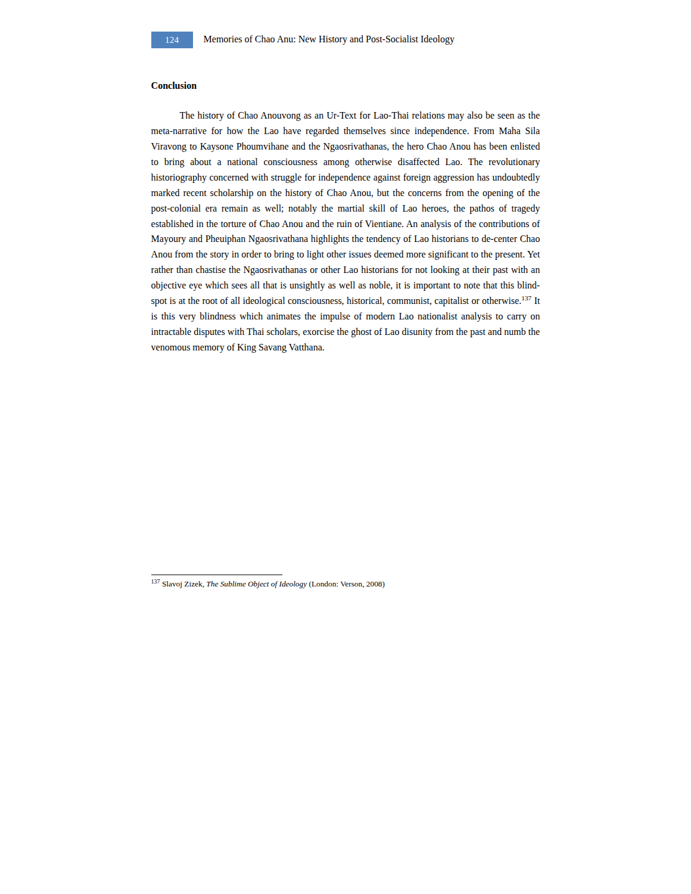124
Memories of Chao Anu: New History and Post-Socialist Ideology
Conclusion
The history of Chao Anouvong as an Ur-Text for Lao-Thai relations may also be seen as the meta-narrative for how the Lao have regarded themselves since independence. From Maha Sila Viravong to Kaysone Phoumvihane and the Ngaosrivathanas, the hero Chao Anou has been enlisted to bring about a national consciousness among otherwise disaffected Lao. The revolutionary historiography concerned with struggle for independence against foreign aggression has undoubtedly marked recent scholarship on the history of Chao Anou, but the concerns from the opening of the post-colonial era remain as well; notably the martial skill of Lao heroes, the pathos of tragedy established in the torture of Chao Anou and the ruin of Vientiane. An analysis of the contributions of Mayoury and Pheuiphan Ngaosrivathana highlights the tendency of Lao historians to de-center Chao Anou from the story in order to bring to light other issues deemed more significant to the present. Yet rather than chastise the Ngaosrivathanas or other Lao historians for not looking at their past with an objective eye which sees all that is unsightly as well as noble, it is important to note that this blind-spot is at the root of all ideological consciousness, historical, communist, capitalist or otherwise.137 It is this very blindness which animates the impulse of modern Lao nationalist analysis to carry on intractable disputes with Thai scholars, exorcise the ghost of Lao disunity from the past and numb the venomous memory of King Savang Vatthana.
137 Slavoj Zizek, The Sublime Object of Ideology (London: Verson, 2008)